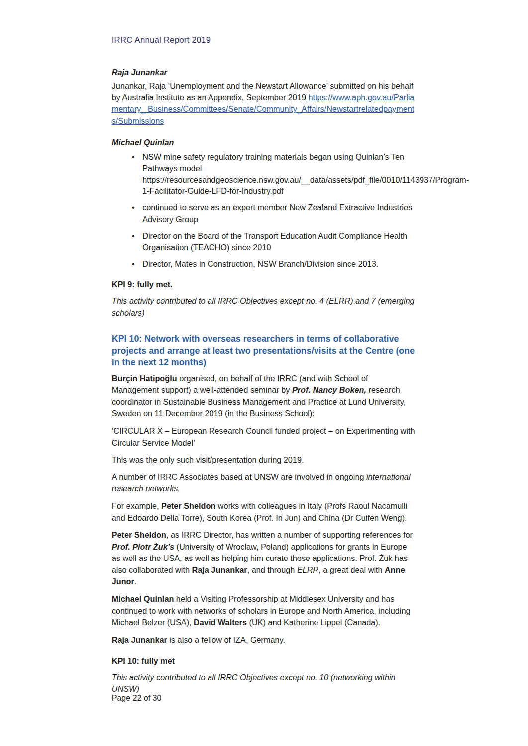IRRC Annual Report 2019
Raja Junankar
Junankar, Raja ‘Unemployment and the Newstart Allowance’ submitted on his behalf by Australia Institute as an Appendix, September 2019 https://www.aph.gov.au/Parliamentary_ Business/Committees/Senate/Community_Affairs/Newstartrelatedpayments/Submissions
Michael Quinlan
NSW mine safety regulatory training materials began using Quinlan’s Ten Pathways model https://resourcesandgeoscience.nsw.gov.au/__data/assets/pdf_file/0010/1143937/Program-1-Facilitator-Guide-LFD-for-Industry.pdf
continued to serve as an expert member New Zealand Extractive Industries Advisory Group
Director on the Board of the Transport Education Audit Compliance Health Organisation (TEACHO) since 2010
Director, Mates in Construction, NSW Branch/Division since 2013.
KPI 9: fully met.
This activity contributed to all IRRC Objectives except no. 4 (ELRR) and 7 (emerging scholars)
KPI 10: Network with overseas researchers in terms of collaborative projects and arrange at least two presentations/visits at the Centre (one in the next 12 months)
Burçin Hatipoğlu organised, on behalf of the IRRC (and with School of Management support) a well-attended seminar by Prof. Nancy Boken, research coordinator in Sustainable Business Management and Practice at Lund University, Sweden on 11 December 2019 (in the Business School):
‘CIRCULAR X – European Research Council funded project – on Experimenting with Circular Service Model’
This was the only such visit/presentation during 2019.
A number of IRRC Associates based at UNSW are involved in ongoing international research networks.
For example, Peter Sheldon works with colleagues in Italy (Profs Raoul Nacamulli and Edoardo Della Torre), South Korea (Prof. In Jun) and China (Dr Cuifen Weng).
Peter Sheldon, as IRRC Director, has written a number of supporting references for Prof. Piotr Żuk’s (University of Wroclaw, Poland) applications for grants in Europe as well as the USA, as well as helping him curate those applications. Prof. Żuk has also collaborated with Raja Junankar, and through ELRR, a great deal with Anne Junor.
Michael Quinlan held a Visiting Professorship at Middlesex University and has continued to work with networks of scholars in Europe and North America, including Michael Belzer (USA), David Walters (UK) and Katherine Lippel (Canada).
Raja Junankar is also a fellow of IZA, Germany.
KPI 10: fully met
This activity contributed to all IRRC Objectives except no. 10 (networking within UNSW)
Page 22 of 30